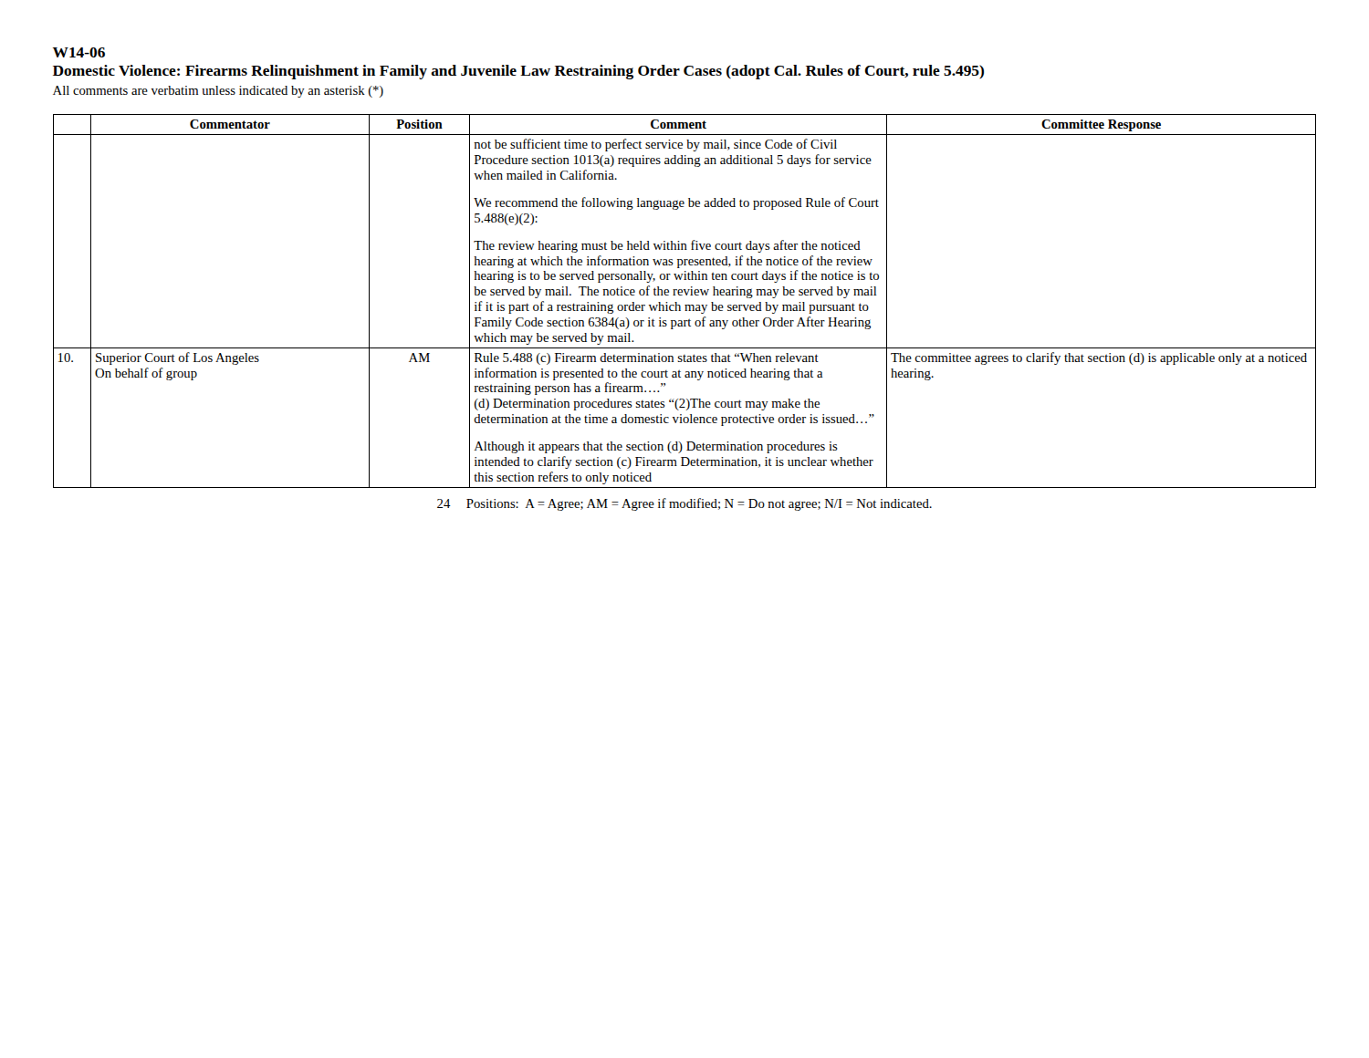W14-06
Domestic Violence: Firearms Relinquishment in Family and Juvenile Law Restraining Order Cases (adopt Cal. Rules of Court, rule 5.495)
All comments are verbatim unless indicated by an asterisk (*)
| | Commentator | Position | Comment | Committee Response |
| --- | --- | --- | --- | --- |
| | | | not be sufficient time to perfect service by mail, since Code of Civil Procedure section 1013(a) requires adding an additional 5 days for service when mailed in California. We recommend the following language be added to proposed Rule of Court 5.488(e)(2): The review hearing must be held within five court days after the noticed hearing at which the information was presented, if the notice of the review hearing is to be served personally, or within ten court days if the notice is to be served by mail. The notice of the review hearing may be served by mail if it is part of a restraining order which may be served by mail pursuant to Family Code section 6384(a) or it is part of any other Order After Hearing which may be served by mail. | |
| 10. | Superior Court of Los Angeles On behalf of group | AM | Rule 5.488 (c) Firearm determination states that “When relevant information is presented to the court at any noticed hearing that a restraining person has a firearm….” (d) Determination procedures states “(2)The court may make the determination at the time a domestic violence protective order is issued…” Although it appears that the section (d) Determination procedures is intended to clarify section (c) Firearm Determination, it is unclear whether this section refers to only noticed | The committee agrees to clarify that section (d) is applicable only at a noticed hearing. |
24 Positions: A = Agree; AM = Agree if modified; N = Do not agree; N/I = Not indicated.